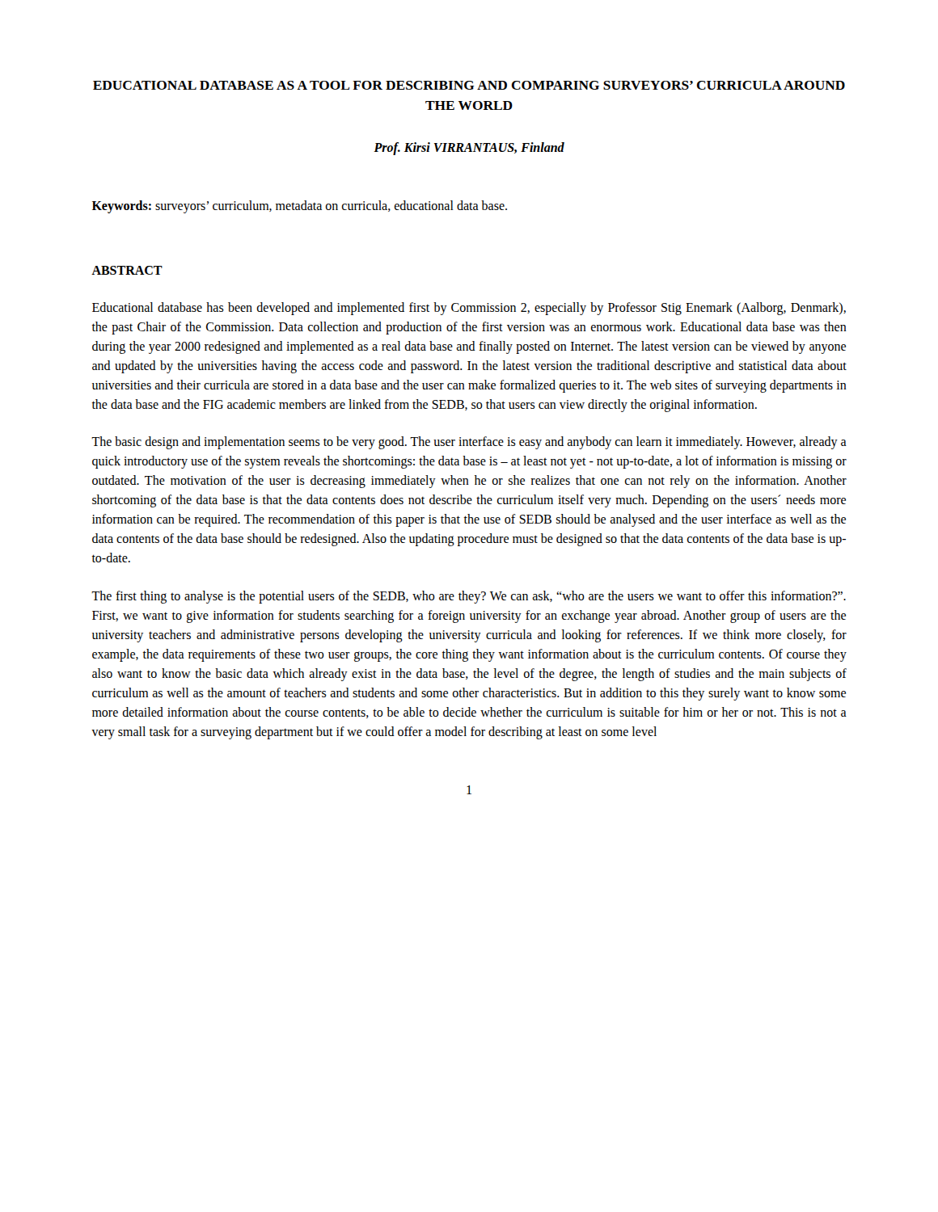Educational Database as a Tool for Describing and Comparing Surveyors’ Curricula Around the World
Prof. Kirsi VIRRANTAUS, Finland
Keywords: surveyors’ curriculum, metadata on curricula, educational data base.
ABSTRACT
Educational database has been developed and implemented first by Commission 2, especially by Professor Stig Enemark (Aalborg, Denmark), the past Chair of the Commission. Data collection and production of the first version was an enormous work. Educational data base was then during the year 2000 redesigned and implemented as a real data base and finally posted on Internet. The latest version can be viewed by anyone and updated by the universities having the access code and password. In the latest version the traditional descriptive and statistical data about universities and their curricula are stored in a data base and the user can make formalized queries to it. The web sites of surveying departments in the data base and the FIG academic members are linked from the SEDB, so that users can view directly the original information.
The basic design and implementation seems to be very good. The user interface is easy and anybody can learn it immediately. However, already a quick introductory use of the system reveals the shortcomings: the data base is – at least not yet - not up-to-date, a lot of information is missing or outdated. The motivation of the user is decreasing immediately when he or she realizes that one can not rely on the information. Another shortcoming of the data base is that the data contents does not describe the curriculum itself very much. Depending on the users´ needs more information can be required. The recommendation of this paper is that the use of SEDB should be analysed and the user interface as well as the data contents of the data base should be redesigned. Also the updating procedure must be designed so that the data contents of the data base is up-to-date.
The first thing to analyse is the potential users of the SEDB, who are they? We can ask, “who are the users we want to offer this information?”. First, we want to give information for students searching for a foreign university for an exchange year abroad. Another group of users are the university teachers and administrative persons developing the university curricula and looking for references. If we think more closely, for example, the data requirements of these two user groups, the core thing they want information about is the curriculum contents. Of course they also want to know the basic data which already exist in the data base, the level of the degree, the length of studies and the main subjects of curriculum as well as the amount of teachers and students and some other characteristics. But in addition to this they surely want to know some more detailed information about the course contents, to be able to decide whether the curriculum is suitable for him or her or not. This is not a very small task for a surveying department but if we could offer a model for describing at least on some level
1